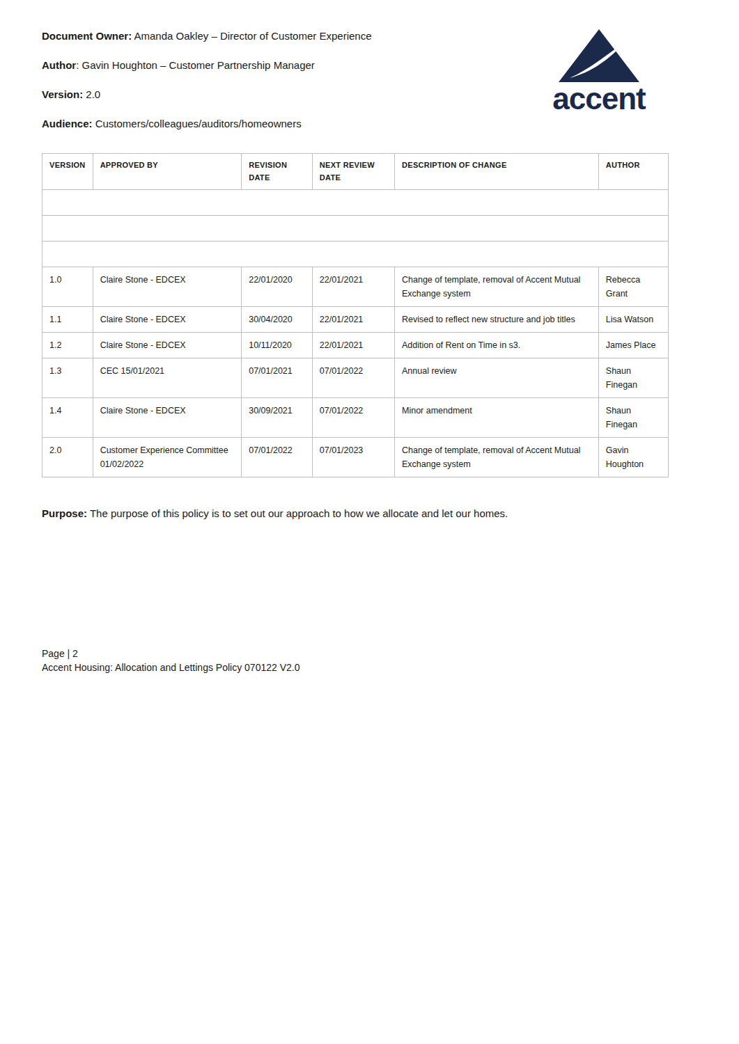accent
Document Owner: Amanda Oakley – Director of Customer Experience
Author: Gavin Houghton – Customer Partnership Manager
Version: 2.0
Audience: Customers/colleagues/auditors/homeowners
| Version History |
| Doc ID (if applicable) : |
| Date Produced: 7 January 2022 |
| Version | Approved by | Revision date | Next review date | Description of change | Author |
| 1.0 | Claire Stone - EDCEX | 22/01/2020 | 22/01/2021 | Change of template, removal of Accent Mutual Exchange system | Rebecca Grant |
| 1.1 | Claire Stone - EDCEX | 30/04/2020 | 22/01/2021 | Revised to reflect new structure and job titles | Lisa Watson |
| 1.2 | Claire Stone - EDCEX | 10/11/2020 | 22/01/2021 | Addition of Rent on Time in s3. | James Place |
| 1.3 | CEC 15/01/2021 | 07/01/2021 | 07/01/2022 | Annual review | Shaun Finegan |
| 1.4 | Claire Stone - EDCEX | 30/09/2021 | 07/01/2022 | Minor amendment | Shaun Finegan |
| 2.0 | Customer Experience Committee 01/02/2022 | 07/01/2022 | 07/01/2023 | Change of template, removal of Accent Mutual Exchange system | Gavin Houghton |
Purpose: The purpose of this policy is to set out our approach to how we allocate and let our homes.
Page | 2
Accent Housing: Allocation and Lettings Policy 070122 V2.0